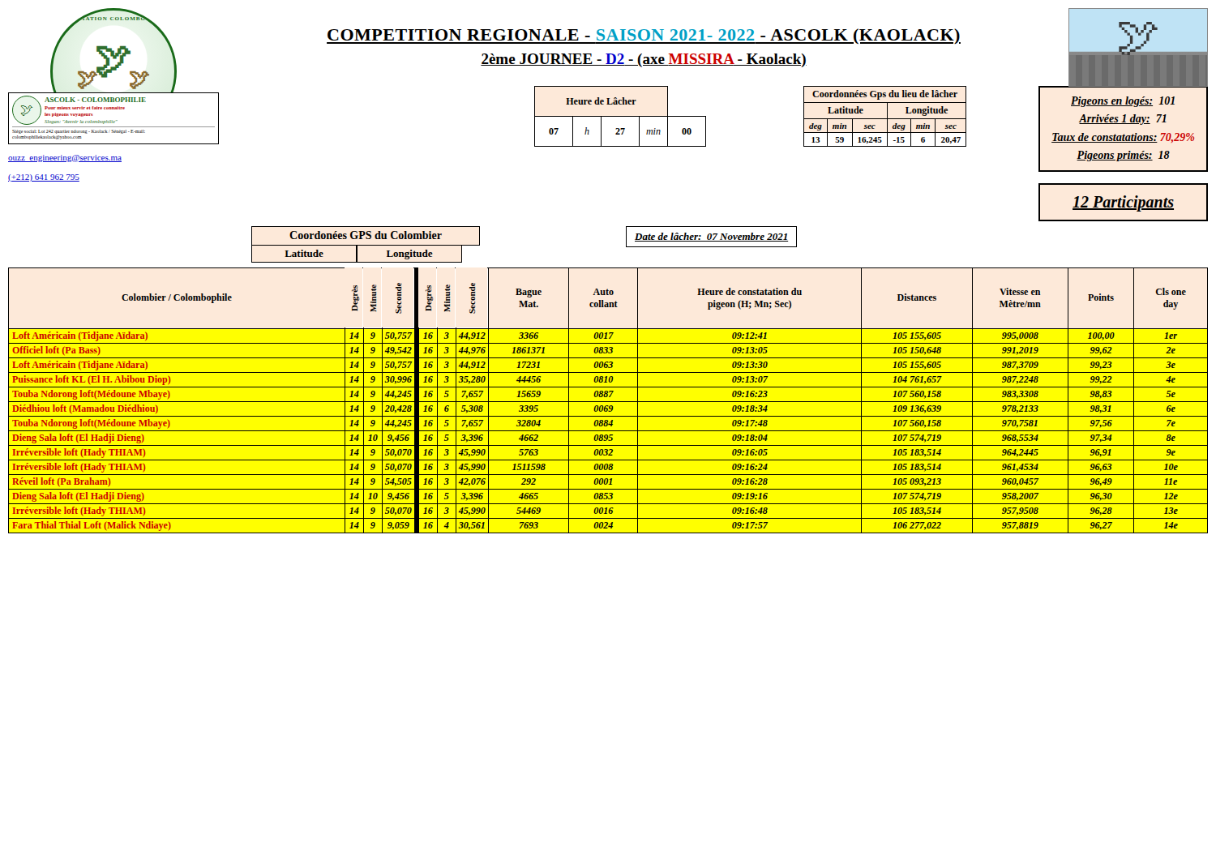ASSOCIATION COLOMBOPHILE
🕊
🕊
🕊
ASCOLK KAOLACK
COMPETITION REGIONALE - SAISON 2021- 2022 - ASCOLK (KAOLACK)
2ème JOURNEE - D2 - (axe MISSIRA - Kaolack)
🕊
🕊
ASCOLK - COLOMBOPHILIE
Pour mieux servir et faire connaitre
les pigeons voyageurs
Slogan: "Avenir la colombophilie"
Siège social: Lot 242 quartier ndorong - Kaolack / Sénégal - E-mail: colombophiliekaolack@yahoo.com
ouzz_engineering@services.ma
(+212) 641 962 795
| Heure de Lâcher |
| --- |
| 07 | h | 27 | min | 00 |
| Coordonnées Gps du lieu de lâcher |
| --- |
| Latitude | Longitude |
| deg | min | sec | deg | min | sec |
| 13 | 59 | 16,245 | -15 | 6 | 20,47 |
Pigeons en logés: 101
Arrivées 1 day: 71
Taux de constatations: 70,29%
Pigeons primés: 18
12 Participants
Coordonées GPS du Colombier
Latitude
Longitude
Date de lâcher: 07 Novembre 2021
| Colombier / Colombophile | Degrès | Minute | Seconde | | Degrès | Minute | Seconde | Bague Mat. | Auto collant | Heure de constatation du pigeon (H; Mn; Sec) | Distances | Vitesse en Mètre/mn | Points | Cls one day |
| --- | --- | --- | --- | --- | --- | --- | --- | --- | --- | --- | --- | --- | --- | --- |
| Loft Américain (Tidjane Aïdara) | 14 | 9 | 50,757 | | 16 | 3 | 44,912 | 3366 | 0017 | 09:12:41 | 105 155,605 | 995,0008 | 100,00 | 1er |
| Officiel loft (Pa Bass) | 14 | 9 | 49,542 | | 16 | 3 | 44,976 | 1861371 | 0833 | 09:13:05 | 105 150,648 | 991,2019 | 99,62 | 2e |
| Loft Américain (Tidjane Aïdara) | 14 | 9 | 50,757 | | 16 | 3 | 44,912 | 17231 | 0063 | 09:13:30 | 105 155,605 | 987,3709 | 99,23 | 3e |
| Puissance loft KL (El H. Abibou Diop) | 14 | 9 | 30,996 | | 16 | 3 | 35,280 | 44456 | 0810 | 09:13:07 | 104 761,657 | 987,2248 | 99,22 | 4e |
| Touba Ndorong loft(Médoune Mbaye) | 14 | 9 | 44,245 | | 16 | 5 | 7,657 | 15659 | 0887 | 09:16:23 | 107 560,158 | 983,3308 | 98,83 | 5e |
| Diédhiou loft (Mamadou Diédhiou) | 14 | 9 | 20,428 | | 16 | 6 | 5,308 | 3395 | 0069 | 09:18:34 | 109 136,639 | 978,2133 | 98,31 | 6e |
| Touba Ndorong loft(Médoune Mbaye) | 14 | 9 | 44,245 | | 16 | 5 | 7,657 | 32804 | 0884 | 09:17:48 | 107 560,158 | 970,7581 | 97,56 | 7e |
| Dieng Sala loft (El Hadji Dieng) | 14 | 10 | 9,456 | | 16 | 5 | 3,396 | 4662 | 0895 | 09:18:04 | 107 574,719 | 968,5534 | 97,34 | 8e |
| Irréversible loft (Hady THIAM) | 14 | 9 | 50,070 | | 16 | 3 | 45,990 | 5763 | 0032 | 09:16:05 | 105 183,514 | 964,2445 | 96,91 | 9e |
| Irréversible loft (Hady THIAM) | 14 | 9 | 50,070 | | 16 | 3 | 45,990 | 1511598 | 0008 | 09:16:24 | 105 183,514 | 961,4534 | 96,63 | 10e |
| Réveil loft (Pa Braham) | 14 | 9 | 54,505 | | 16 | 3 | 42,076 | 292 | 0001 | 09:16:28 | 105 093,213 | 960,0457 | 96,49 | 11e |
| Dieng Sala loft (El Hadji Dieng) | 14 | 10 | 9,456 | | 16 | 5 | 3,396 | 4665 | 0853 | 09:19:16 | 107 574,719 | 958,2007 | 96,30 | 12e |
| Irréversible loft (Hady THIAM) | 14 | 9 | 50,070 | | 16 | 3 | 45,990 | 54469 | 0016 | 09:16:48 | 105 183,514 | 957,9508 | 96,28 | 13e |
| Fara Thial Thial Loft (Malick Ndiaye) | 14 | 9 | 9,059 | | 16 | 4 | 30,561 | 7693 | 0024 | 09:17:57 | 106 277,022 | 957,8819 | 96,27 | 14e |